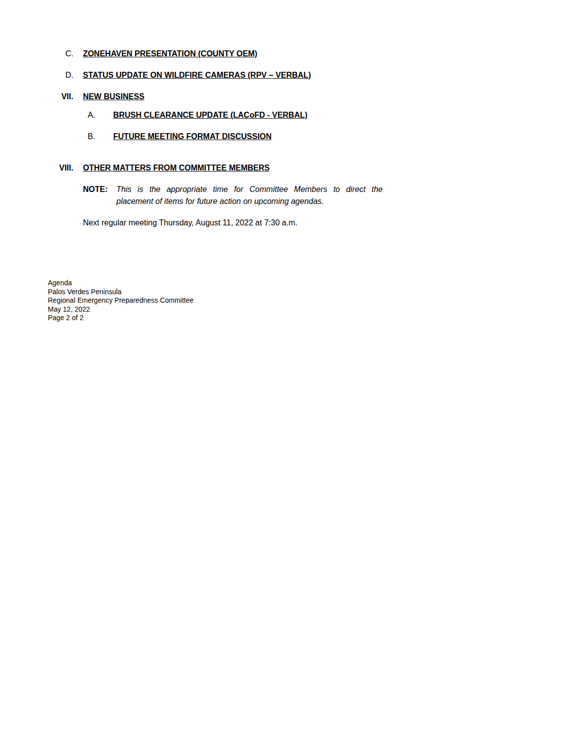C. ZONEHAVEN PRESENTATION (COUNTY OEM)
D. STATUS UPDATE ON WILDFIRE CAMERAS (RPV – VERBAL)
VII.
NEW BUSINESS
A. BRUSH CLEARANCE UPDATE (LACoFD - VERBAL)
B. FUTURE MEETING FORMAT DISCUSSION
VIII.
OTHER MATTERS FROM COMMITTEE MEMBERS
NOTE: This is the appropriate time for Committee Members to direct the placement of items for future action on upcoming agendas.
Next regular meeting Thursday, August 11, 2022 at 7:30 a.m.
Agenda
Palos Verdes Peninsula
Regional Emergency Preparedness Committee
May 12, 2022
Page 2 of 2